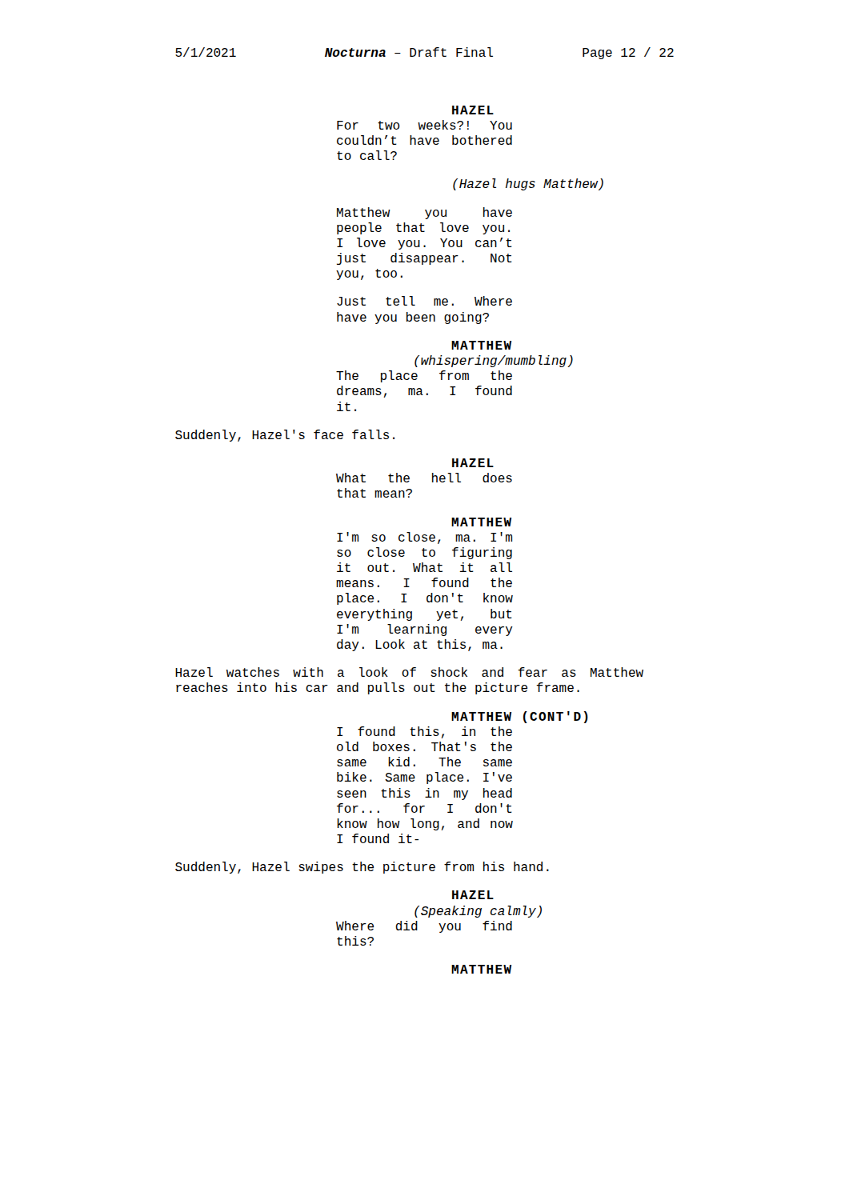5/1/2021
Nocturna – Draft Final
Page 12 / 22
HAZEL
For two weeks?! You couldn’t have bothered to call?
(Hazel hugs Matthew)
Matthew you have people that love you. I love you. You can’t just disappear. Not you, too.
Just tell me. Where have you been going?
MATTHEW
(whispering/mumbling)
The place from the dreams, ma. I found it.
Suddenly, Hazel's face falls.
HAZEL
What the hell does that mean?
MATTHEW
I'm so close, ma. I'm so close to figuring it out. What it all means. I found the place. I don't know everything yet, but I'm learning every day. Look at this, ma.
Hazel watches with a look of shock and fear as Matthew reaches into his car and pulls out the picture frame.
MATTHEW (CONT'D)
I found this, in the old boxes. That's the same kid. The same bike. Same place. I've seen this in my head for... for I don't know how long, and now I found it-
Suddenly, Hazel swipes the picture from his hand.
HAZEL
(Speaking calmly)
Where did you find this?
MATTHEW